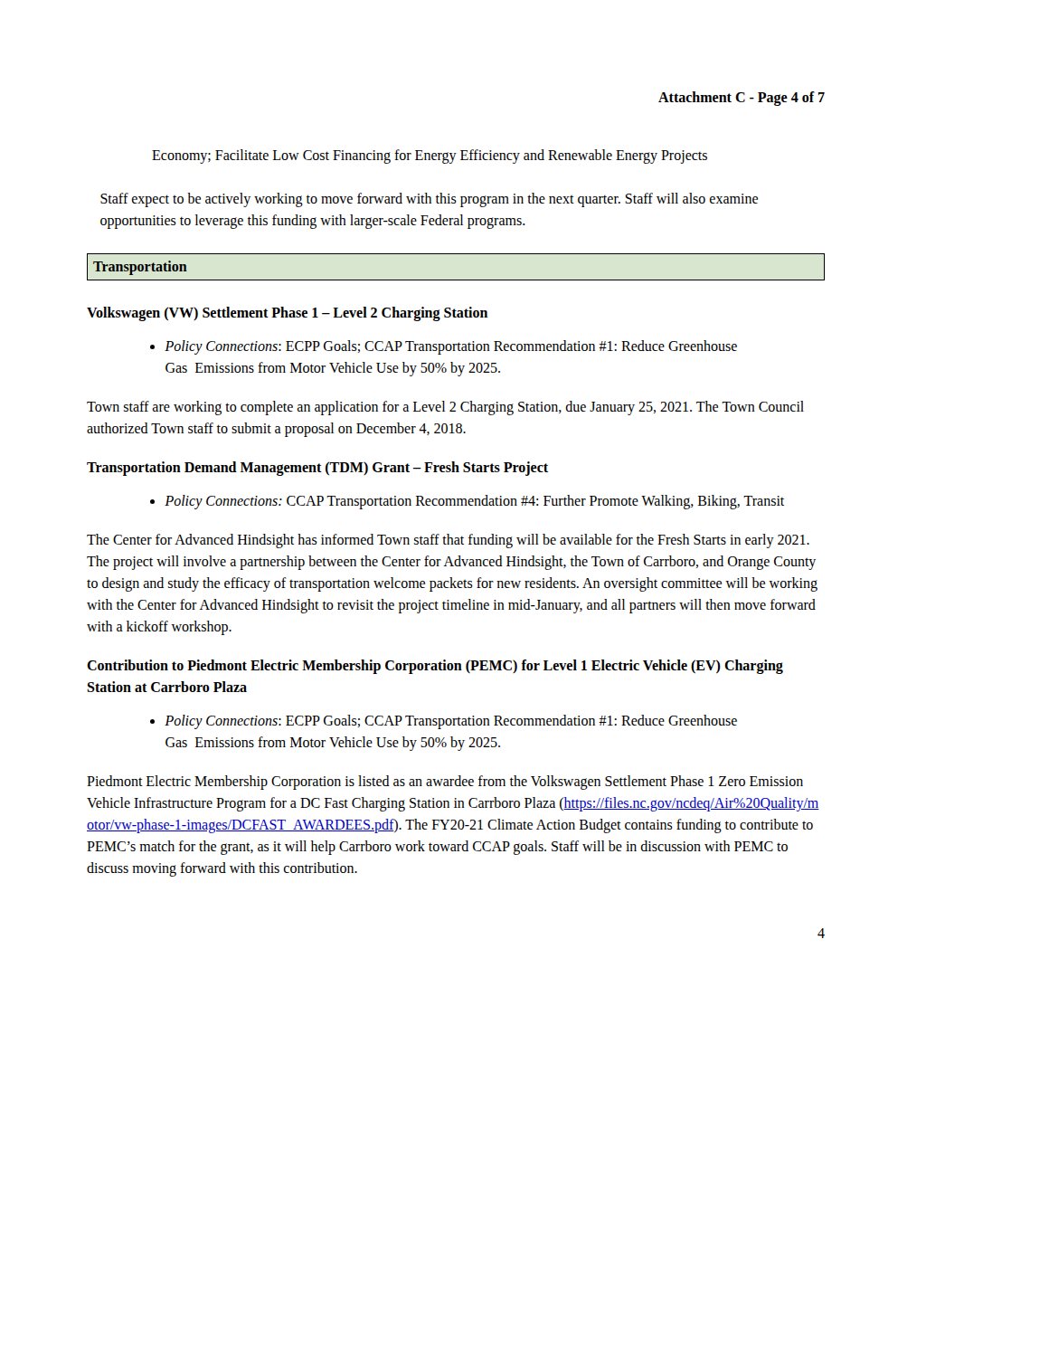Attachment C - Page 4 of 7
Economy; Facilitate Low Cost Financing for Energy Efficiency and Renewable Energy Projects
Staff expect to be actively working to move forward with this program in the next quarter. Staff will also examine opportunities to leverage this funding with larger-scale Federal programs.
Transportation
Volkswagen (VW) Settlement Phase 1 – Level 2 Charging Station
Policy Connections: ECPP Goals; CCAP Transportation Recommendation #1: Reduce Greenhouse Gas Emissions from Motor Vehicle Use by 50% by 2025.
Town staff are working to complete an application for a Level 2 Charging Station, due January 25, 2021. The Town Council authorized Town staff to submit a proposal on December 4, 2018.
Transportation Demand Management (TDM) Grant – Fresh Starts Project
Policy Connections: CCAP Transportation Recommendation #4: Further Promote Walking, Biking, Transit
The Center for Advanced Hindsight has informed Town staff that funding will be available for the Fresh Starts in early 2021. The project will involve a partnership between the Center for Advanced Hindsight, the Town of Carrboro, and Orange County to design and study the efficacy of transportation welcome packets for new residents. An oversight committee will be working with the Center for Advanced Hindsight to revisit the project timeline in mid-January, and all partners will then move forward with a kickoff workshop.
Contribution to Piedmont Electric Membership Corporation (PEMC) for Level 1 Electric Vehicle (EV) Charging Station at Carrboro Plaza
Policy Connections: ECPP Goals; CCAP Transportation Recommendation #1: Reduce Greenhouse Gas Emissions from Motor Vehicle Use by 50% by 2025.
Piedmont Electric Membership Corporation is listed as an awardee from the Volkswagen Settlement Phase 1 Zero Emission Vehicle Infrastructure Program for a DC Fast Charging Station in Carrboro Plaza (https://files.nc.gov/ncdeq/Air%20Quality/motor/vw-phase-1-images/DCFAST_AWARDEES.pdf). The FY20-21 Climate Action Budget contains funding to contribute to PEMC’s match for the grant, as it will help Carrboro work toward CCAP goals. Staff will be in discussion with PEMC to discuss moving forward with this contribution.
4